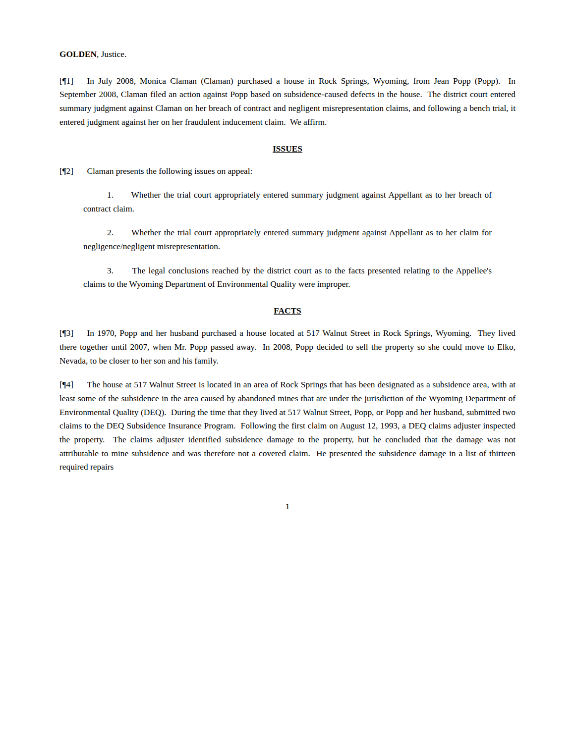GOLDEN, Justice.
[¶1] In July 2008, Monica Claman (Claman) purchased a house in Rock Springs, Wyoming, from Jean Popp (Popp). In September 2008, Claman filed an action against Popp based on subsidence-caused defects in the house. The district court entered summary judgment against Claman on her breach of contract and negligent misrepresentation claims, and following a bench trial, it entered judgment against her on her fraudulent inducement claim. We affirm.
ISSUES
[¶2] Claman presents the following issues on appeal:
1. Whether the trial court appropriately entered summary judgment against Appellant as to her breach of contract claim.
2. Whether the trial court appropriately entered summary judgment against Appellant as to her claim for negligence/negligent misrepresentation.
3. The legal conclusions reached by the district court as to the facts presented relating to the Appellee's claims to the Wyoming Department of Environmental Quality were improper.
FACTS
[¶3] In 1970, Popp and her husband purchased a house located at 517 Walnut Street in Rock Springs, Wyoming. They lived there together until 2007, when Mr. Popp passed away. In 2008, Popp decided to sell the property so she could move to Elko, Nevada, to be closer to her son and his family.
[¶4] The house at 517 Walnut Street is located in an area of Rock Springs that has been designated as a subsidence area, with at least some of the subsidence in the area caused by abandoned mines that are under the jurisdiction of the Wyoming Department of Environmental Quality (DEQ). During the time that they lived at 517 Walnut Street, Popp, or Popp and her husband, submitted two claims to the DEQ Subsidence Insurance Program. Following the first claim on August 12, 1993, a DEQ claims adjuster inspected the property. The claims adjuster identified subsidence damage to the property, but he concluded that the damage was not attributable to mine subsidence and was therefore not a covered claim. He presented the subsidence damage in a list of thirteen required repairs
1